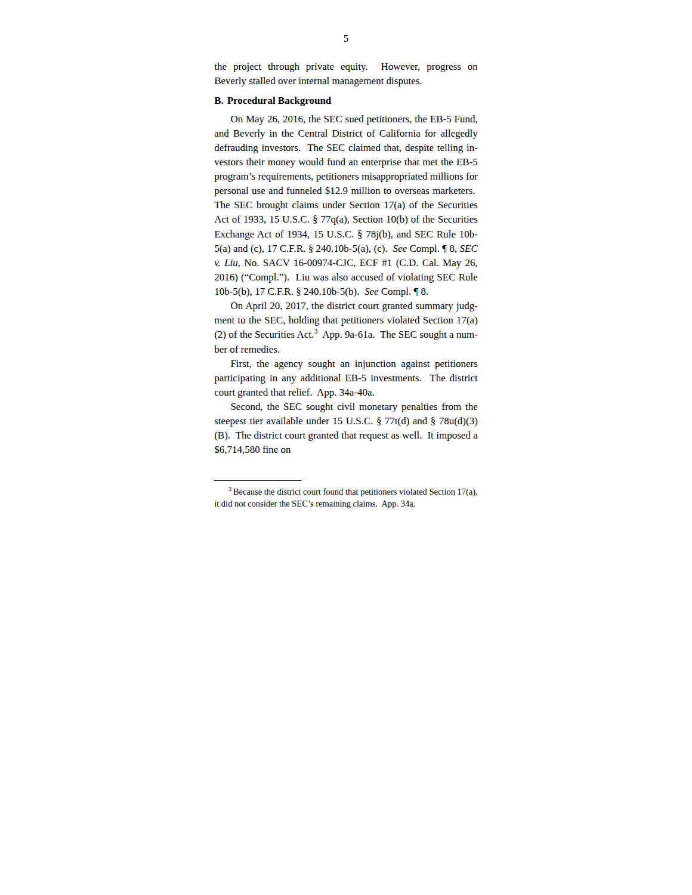5
the project through private equity. However, progress on Beverly stalled over internal management disputes.
B. Procedural Background
On May 26, 2016, the SEC sued petitioners, the EB-5 Fund, and Beverly in the Central District of California for allegedly defrauding investors. The SEC claimed that, despite telling investors their money would fund an enterprise that met the EB-5 program’s requirements, petitioners misappropriated millions for personal use and funneled $12.9 million to overseas marketers. The SEC brought claims under Section 17(a) of the Securities Act of 1933, 15 U.S.C. § 77q(a), Section 10(b) of the Securities Exchange Act of 1934, 15 U.S.C. § 78j(b), and SEC Rule 10b-5(a) and (c), 17 C.F.R. § 240.10b-5(a), (c). See Compl. ¶ 8, SEC v. Liu, No. SACV 16-00974-CJC, ECF #1 (C.D. Cal. May 26, 2016) (“Compl.”). Liu was also accused of violating SEC Rule 10b-5(b), 17 C.F.R. § 240.10b-5(b). See Compl. ¶ 8.
On April 20, 2017, the district court granted summary judgment to the SEC, holding that petitioners violated Section 17(a)(2) of the Securities Act.3 App. 9a-61a. The SEC sought a number of remedies.
First, the agency sought an injunction against petitioners participating in any additional EB-5 investments. The district court granted that relief. App. 34a-40a.
Second, the SEC sought civil monetary penalties from the steepest tier available under 15 U.S.C. § 77t(d) and § 78u(d)(3)(B). The district court granted that request as well. It imposed a $6,714,580 fine on
3Because the district court found that petitioners violated Section 17(a), it did not consider the SEC’s remaining claims. App. 34a.